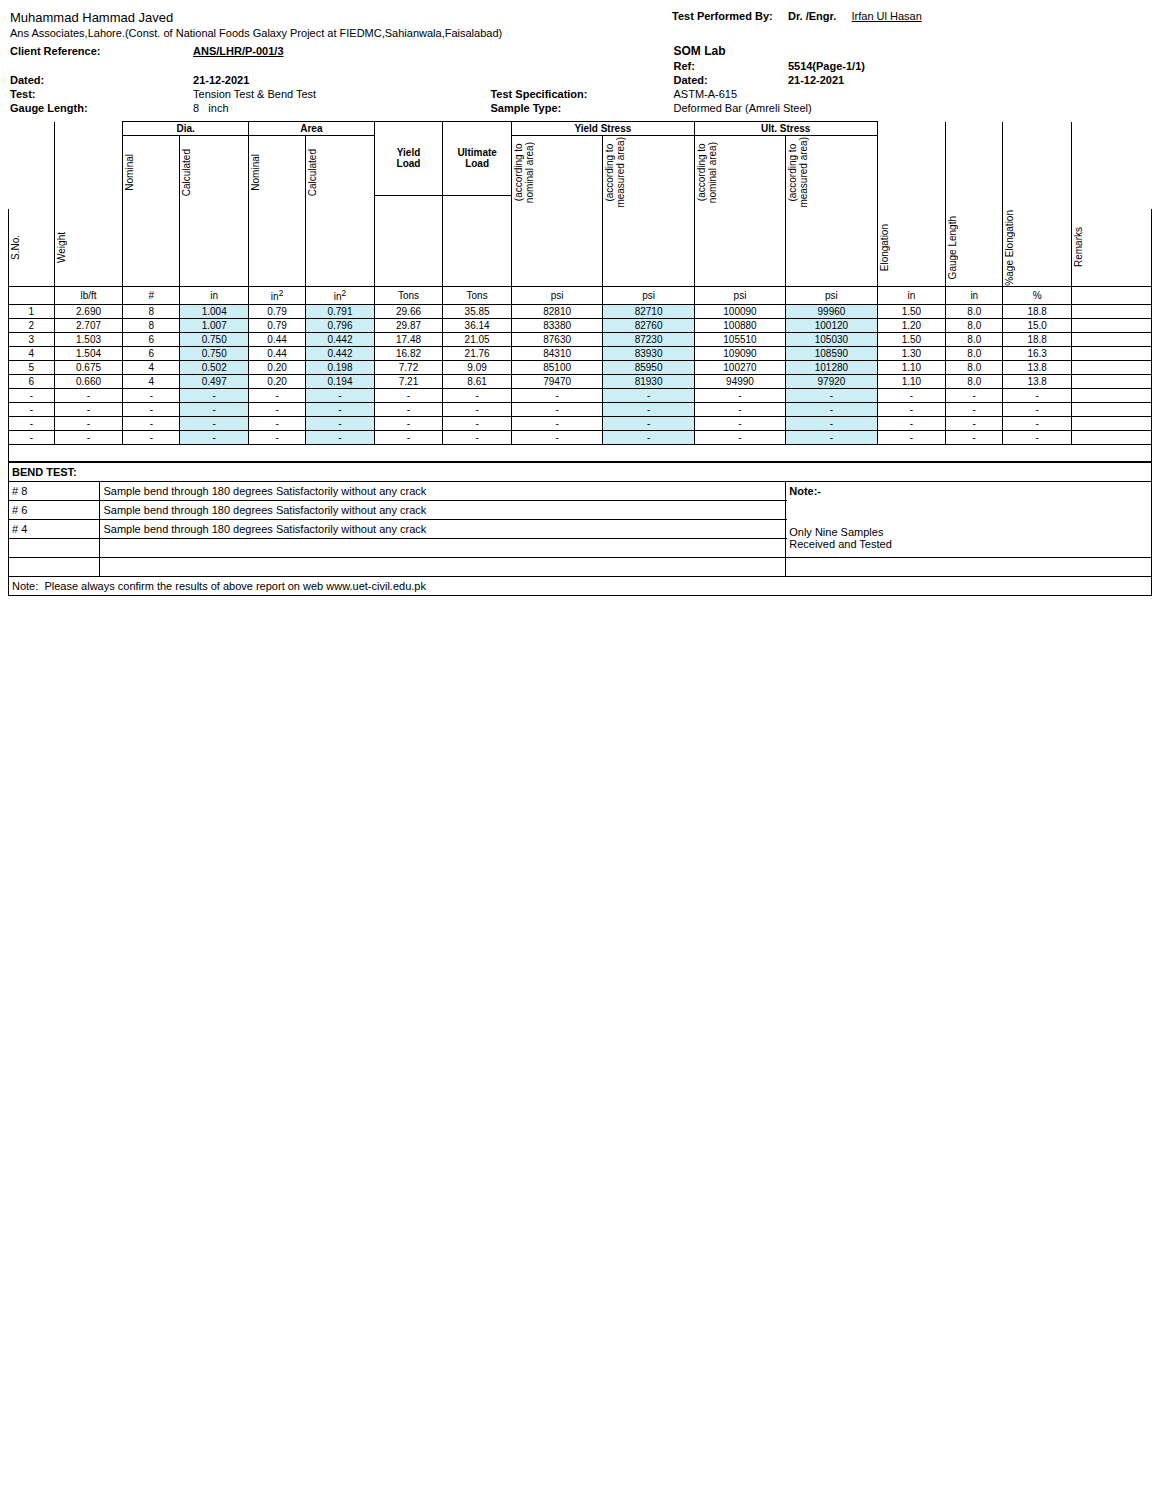| Muhammad Hammad Javed | Test Performed By: Dr. /Engr. Irfan Ul Hasan |
| Ans Associates,Lahore.(Const. of National Foods Galaxy Project at FIEDMC,Sahianwala,Faisalabad) |
| Client Reference: | ANS/LHR/P-001/3 | | SOM Lab | |
| | | | Ref: | 5514(Page-1/1) |
| Dated: | 21-12-2021 | | Dated: | 21-12-2021 |
| Test: | Tension Test & Bend Test | Test Specification: | ASTM-A-615 |
| Gauge Length: | 8 inch | Sample Type: | Deformed Bar (Amreli Steel) |
| | | Dia. | Area | Yield Load | Ultimate Load | Yield Stress | Ult. Stress | | | | |
| Nominal | Calculated | Nominal | Calculated | (according to nominal area) | (according to measured area) | (according to nominal area) | (according to measured area) |
| S.No. | Weight | | | | | | | | | | | Elongation | Gauge Length | %age Elongation | Remarks |
| | lb/ft | # | in | in 2 | in 2 | Tons | Tons | psi | psi | psi | psi | in | in | % | |
| 1 | 2.690 | 8 | 1.004 | 0.79 | 0.791 | 29.66 | 35.85 | 82810 | 82710 | 100090 | 99960 | 1.50 | 8.0 | 18.8 | |
| 2 | 2.707 | 8 | 1.007 | 0.79 | 0.796 | 29.87 | 36.14 | 83380 | 82760 | 100880 | 100120 | 1.20 | 8.0 | 15.0 | |
| 3 | 1.503 | 6 | 0.750 | 0.44 | 0.442 | 17.48 | 21.05 | 87630 | 87230 | 105510 | 105030 | 1.50 | 8.0 | 18.8 | |
| 4 | 1.504 | 6 | 0.750 | 0.44 | 0.442 | 16.82 | 21.76 | 84310 | 83930 | 109090 | 108590 | 1.30 | 8.0 | 16.3 | |
| 5 | 0.675 | 4 | 0.502 | 0.20 | 0.198 | 7.72 | 9.09 | 85100 | 85950 | 100270 | 101280 | 1.10 | 8.0 | 13.8 | |
| 6 | 0.660 | 4 | 0.497 | 0.20 | 0.194 | 7.21 | 8.61 | 79470 | 81930 | 94990 | 97920 | 1.10 | 8.0 | 13.8 | |
| - | - | - | - | - | - | - | - | - | - | - | - | - | - | - | |
| - | - | - | - | - | - | - | - | - | - | - | - | - | - | - | |
| - | - | - | - | - | - | - | - | - | - | - | - | - | - | - | |
| - | - | - | - | - | - | - | - | - | - | - | - | - | - | - | |
| BEND TEST: | |
| # 8 | Sample bend through 180 degrees Satisfactorily without any crack | Note:- |
| # 6 | Sample bend through 180 degrees Satisfactorily without any crack | |
| # 4 | Sample bend through 180 degrees Satisfactorily without any crack | Only Nine Samples Received and Tested |
| Note: Please always confirm the results of above report on web www.uet-civil.edu.pk |